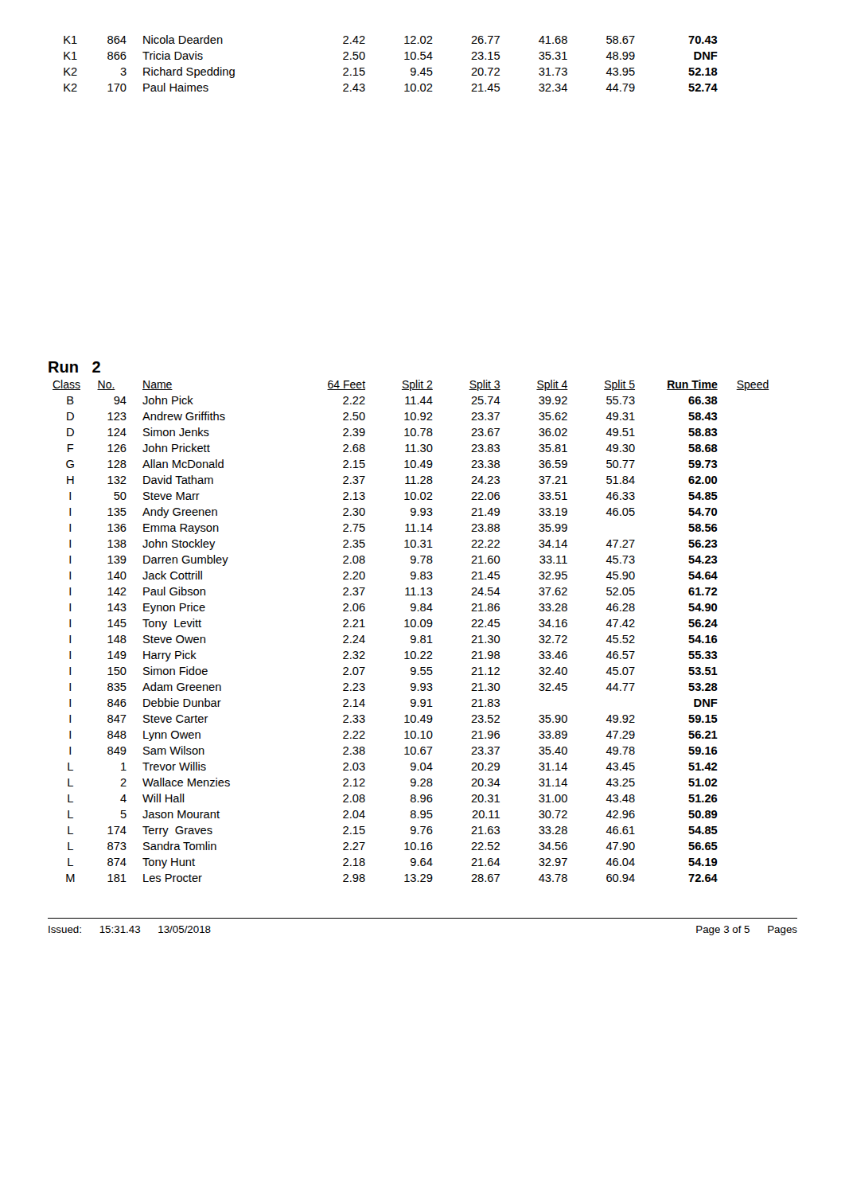| K1 | 864 | Nicola Dearden | 2.42 | 12.02 | 26.77 | 41.68 | 58.67 | 70.43 | |
| K1 | 866 | Tricia Davis | 2.50 | 10.54 | 23.15 | 35.31 | 48.99 | DNF | |
| K2 | 3 | Richard Spedding | 2.15 | 9.45 | 20.72 | 31.73 | 43.95 | 52.18 | |
| K2 | 170 | Paul Haimes | 2.43 | 10.02 | 21.45 | 32.34 | 44.79 | 52.74 | |
Run 2
| Class | No. | Name | 64 Feet | Split 2 | Split 3 | Split 4 | Split 5 | Run Time | Speed |
| --- | --- | --- | --- | --- | --- | --- | --- | --- | --- |
| B | 94 | John Pick | 2.22 | 11.44 | 25.74 | 39.92 | 55.73 | 66.38 | |
| D | 123 | Andrew Griffiths | 2.50 | 10.92 | 23.37 | 35.62 | 49.31 | 58.43 | |
| D | 124 | Simon Jenks | 2.39 | 10.78 | 23.67 | 36.02 | 49.51 | 58.83 | |
| F | 126 | John Prickett | 2.68 | 11.30 | 23.83 | 35.81 | 49.30 | 58.68 | |
| G | 128 | Allan McDonald | 2.15 | 10.49 | 23.38 | 36.59 | 50.77 | 59.73 | |
| H | 132 | David Tatham | 2.37 | 11.28 | 24.23 | 37.21 | 51.84 | 62.00 | |
| I | 50 | Steve Marr | 2.13 | 10.02 | 22.06 | 33.51 | 46.33 | 54.85 | |
| I | 135 | Andy Greenen | 2.30 | 9.93 | 21.49 | 33.19 | 46.05 | 54.70 | |
| I | 136 | Emma Rayson | 2.75 | 11.14 | 23.88 | 35.99 | | 58.56 | |
| I | 138 | John Stockley | 2.35 | 10.31 | 22.22 | 34.14 | 47.27 | 56.23 | |
| I | 139 | Darren Gumbley | 2.08 | 9.78 | 21.60 | 33.11 | 45.73 | 54.23 | |
| I | 140 | Jack Cottrill | 2.20 | 9.83 | 21.45 | 32.95 | 45.90 | 54.64 | |
| I | 142 | Paul Gibson | 2.37 | 11.13 | 24.54 | 37.62 | 52.05 | 61.72 | |
| I | 143 | Eynon Price | 2.06 | 9.84 | 21.86 | 33.28 | 46.28 | 54.90 | |
| I | 145 | Tony Levitt | 2.21 | 10.09 | 22.45 | 34.16 | 47.42 | 56.24 | |
| I | 148 | Steve Owen | 2.24 | 9.81 | 21.30 | 32.72 | 45.52 | 54.16 | |
| I | 149 | Harry Pick | 2.32 | 10.22 | 21.98 | 33.46 | 46.57 | 55.33 | |
| I | 150 | Simon Fidoe | 2.07 | 9.55 | 21.12 | 32.40 | 45.07 | 53.51 | |
| I | 835 | Adam Greenen | 2.23 | 9.93 | 21.30 | 32.45 | 44.77 | 53.28 | |
| I | 846 | Debbie Dunbar | 2.14 | 9.91 | 21.83 | | | DNF | |
| I | 847 | Steve Carter | 2.33 | 10.49 | 23.52 | 35.90 | 49.92 | 59.15 | |
| I | 848 | Lynn Owen | 2.22 | 10.10 | 21.96 | 33.89 | 47.29 | 56.21 | |
| I | 849 | Sam Wilson | 2.38 | 10.67 | 23.37 | 35.40 | 49.78 | 59.16 | |
| L | 1 | Trevor Willis | 2.03 | 9.04 | 20.29 | 31.14 | 43.45 | 51.42 | |
| L | 2 | Wallace Menzies | 2.12 | 9.28 | 20.34 | 31.14 | 43.25 | 51.02 | |
| L | 4 | Will Hall | 2.08 | 8.96 | 20.31 | 31.00 | 43.48 | 51.26 | |
| L | 5 | Jason Mourant | 2.04 | 8.95 | 20.11 | 30.72 | 42.96 | 50.89 | |
| L | 174 | Terry Graves | 2.15 | 9.76 | 21.63 | 33.28 | 46.61 | 54.85 | |
| L | 873 | Sandra Tomlin | 2.27 | 10.16 | 22.52 | 34.56 | 47.90 | 56.65 | |
| L | 874 | Tony Hunt | 2.18 | 9.64 | 21.64 | 32.97 | 46.04 | 54.19 | |
| M | 181 | Les Procter | 2.98 | 13.29 | 28.67 | 43.78 | 60.94 | 72.64 | |
Issued: 15:31.43 13/05/2018
Page 3 of 5 Pages